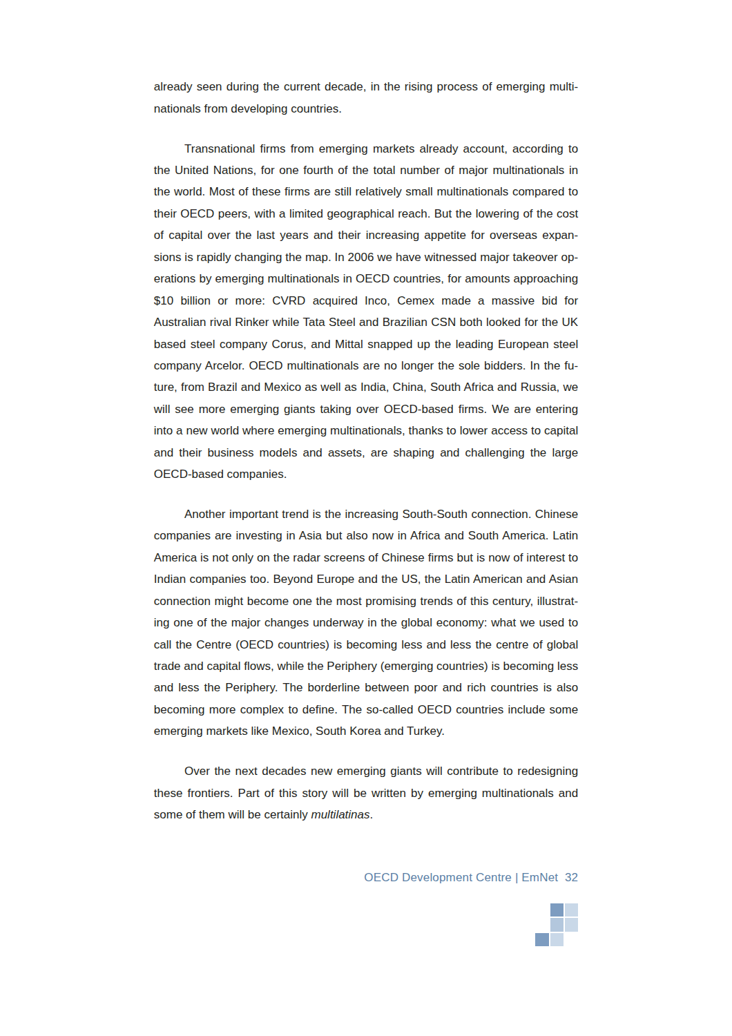already seen during the current decade, in the rising process of emerging multinationals from developing countries.
Transnational firms from emerging markets already account, according to the United Nations, for one fourth of the total number of major multinationals in the world. Most of these firms are still relatively small multinationals compared to their OECD peers, with a limited geographical reach. But the lowering of the cost of capital over the last years and their increasing appetite for overseas expansions is rapidly changing the map. In 2006 we have witnessed major takeover operations by emerging multinationals in OECD countries, for amounts approaching $10 billion or more: CVRD acquired Inco, Cemex made a massive bid for Australian rival Rinker while Tata Steel and Brazilian CSN both looked for the UK based steel company Corus, and Mittal snapped up the leading European steel company Arcelor. OECD multinationals are no longer the sole bidders. In the future, from Brazil and Mexico as well as India, China, South Africa and Russia, we will see more emerging giants taking over OECD-based firms. We are entering into a new world where emerging multinationals, thanks to lower access to capital and their business models and assets, are shaping and challenging the large OECD-based companies.
Another important trend is the increasing South-South connection. Chinese companies are investing in Asia but also now in Africa and South America. Latin America is not only on the radar screens of Chinese firms but is now of interest to Indian companies too. Beyond Europe and the US, the Latin American and Asian connection might become one the most promising trends of this century, illustrating one of the major changes underway in the global economy: what we used to call the Centre (OECD countries) is becoming less and less the centre of global trade and capital flows, while the Periphery (emerging countries) is becoming less and less the Periphery. The borderline between poor and rich countries is also becoming more complex to define. The so-called OECD countries include some emerging markets like Mexico, South Korea and Turkey.
Over the next decades new emerging giants will contribute to redesigning these frontiers. Part of this story will be written by emerging multinationals and some of them will be certainly multilatinas.
OECD Development Centre | EmNet 32